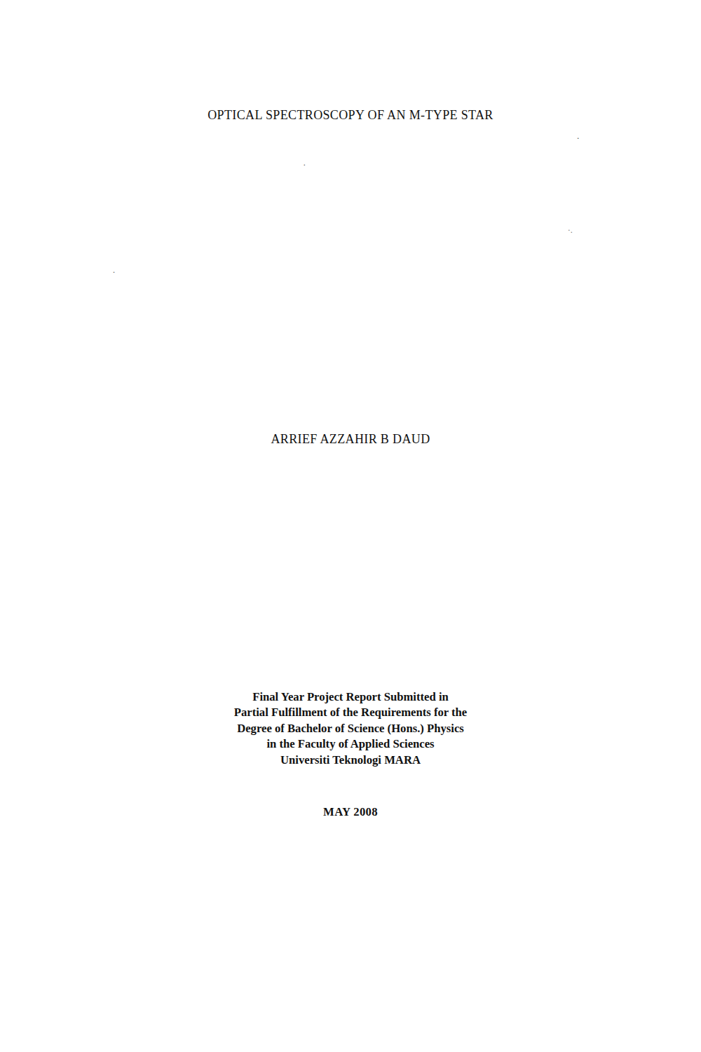. . ·. .
Optical Spectroscopy of an M-Type Star
Arrief Azzahir B Daud
Final Year Project Report Submitted in
Partial Fulfillment of the Requirements for the
Degree of Bachelor of Science (Hons.) Physics
in the Faculty of Applied Sciences
Universiti Teknologi MARA
MAY 2008